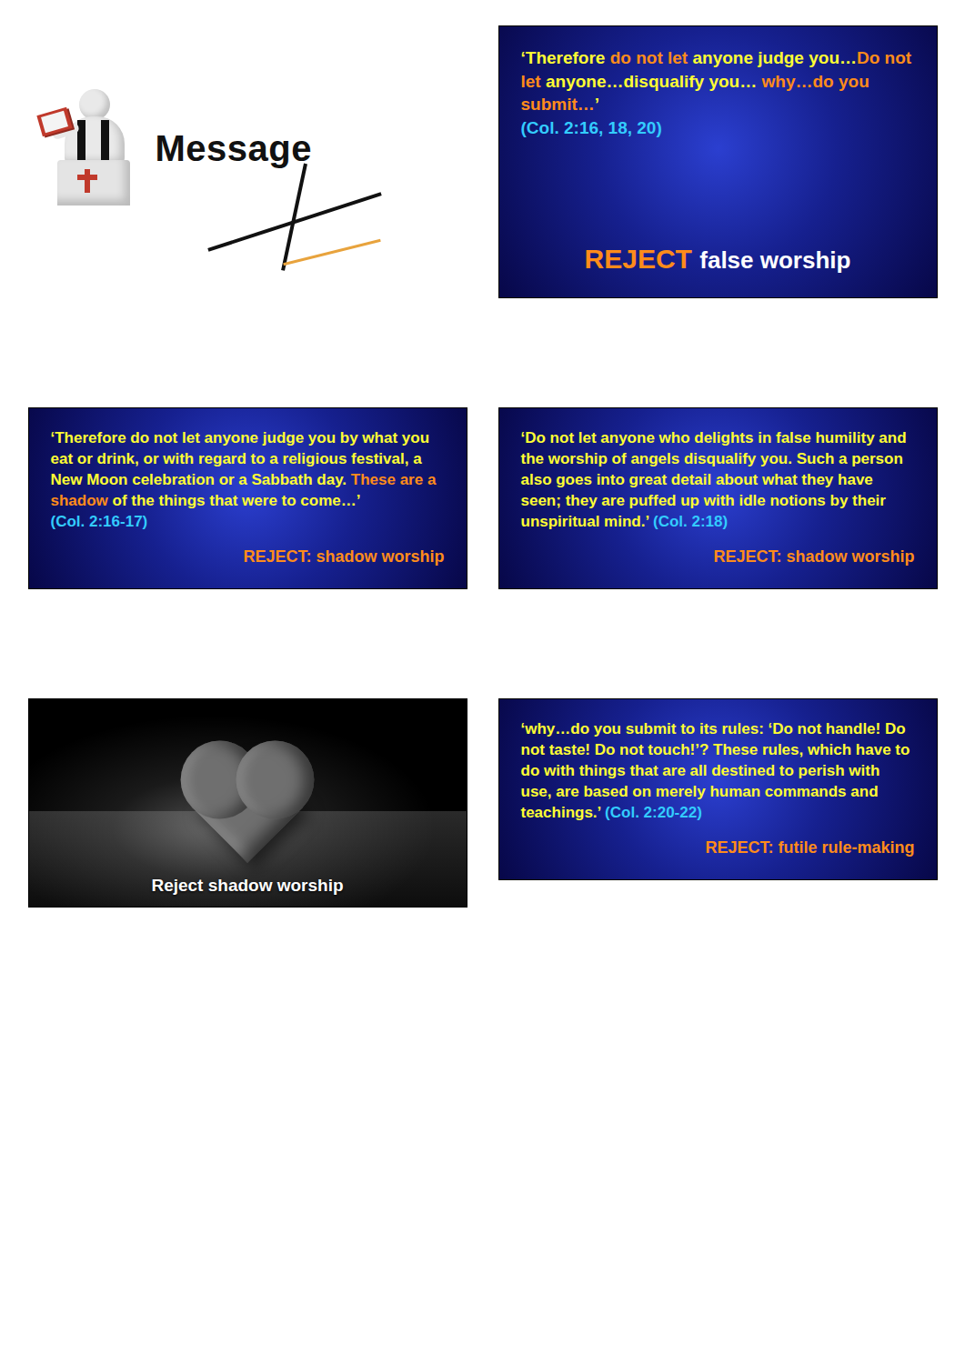Message
‘Therefore do not let anyone judge you…Do not let anyone…disqualify you… why…do you submit…’
(Col. 2:16, 18, 20)
REJECT false worship
‘Therefore do not let anyone judge you by what you eat or drink, or with regard to a religious festival, a New Moon celebration or a Sabbath day. These are a shadow of the things that were to come…’
(Col. 2:16-17)
REJECT: shadow worship
‘Do not let anyone who delights in false humility and the worship of angels disqualify you. Such a person also goes into great detail about what they have seen; they are puffed up with idle notions by their unspiritual mind.’ (Col. 2:18)
REJECT: shadow worship
Reject shadow worship
‘why…do you submit to its rules: ‘Do not handle! Do not taste! Do not touch!’? These rules, which have to do with things that are all destined to perish with use, are based on merely human commands and teachings.’ (Col. 2:20-22)
REJECT: futile rule-making